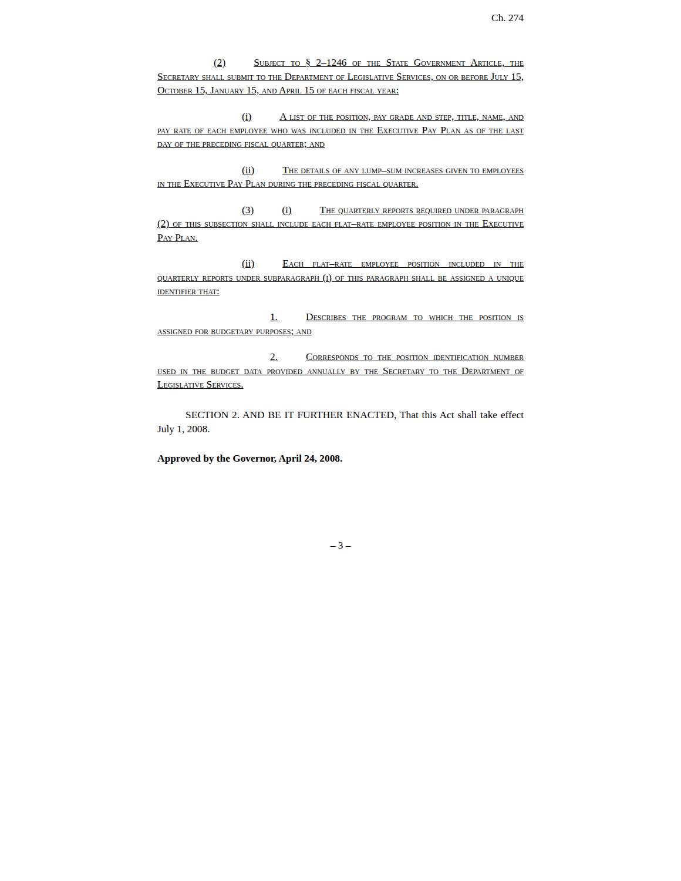Ch. 274
(2) Subject to § 2–1246 of the State Government Article, the Secretary shall submit to the Department of Legislative Services, on or before July 15, October 15, January 15, and April 15 of each fiscal year:
(i) A list of the position, pay grade and step, title, name, and pay rate of each employee who was included in the Executive Pay Plan as of the last day of the preceding fiscal quarter; and
(ii) The details of any lump–sum increases given to employees in the Executive Pay Plan during the preceding fiscal quarter.
(3) (i) The quarterly reports required under paragraph (2) of this subsection shall include each flat–rate employee position in the Executive Pay Plan.
(ii) Each flat–rate employee position included in the quarterly reports under subparagraph (i) of this paragraph shall be assigned a unique identifier that:
1. Describes the program to which the position is assigned for budgetary purposes; and
2. Corresponds to the position identification number used in the budget data provided annually by the Secretary to the Department of Legislative Services.
SECTION 2. AND BE IT FURTHER ENACTED, That this Act shall take effect July 1, 2008.
Approved by the Governor, April 24, 2008.
– 3 –